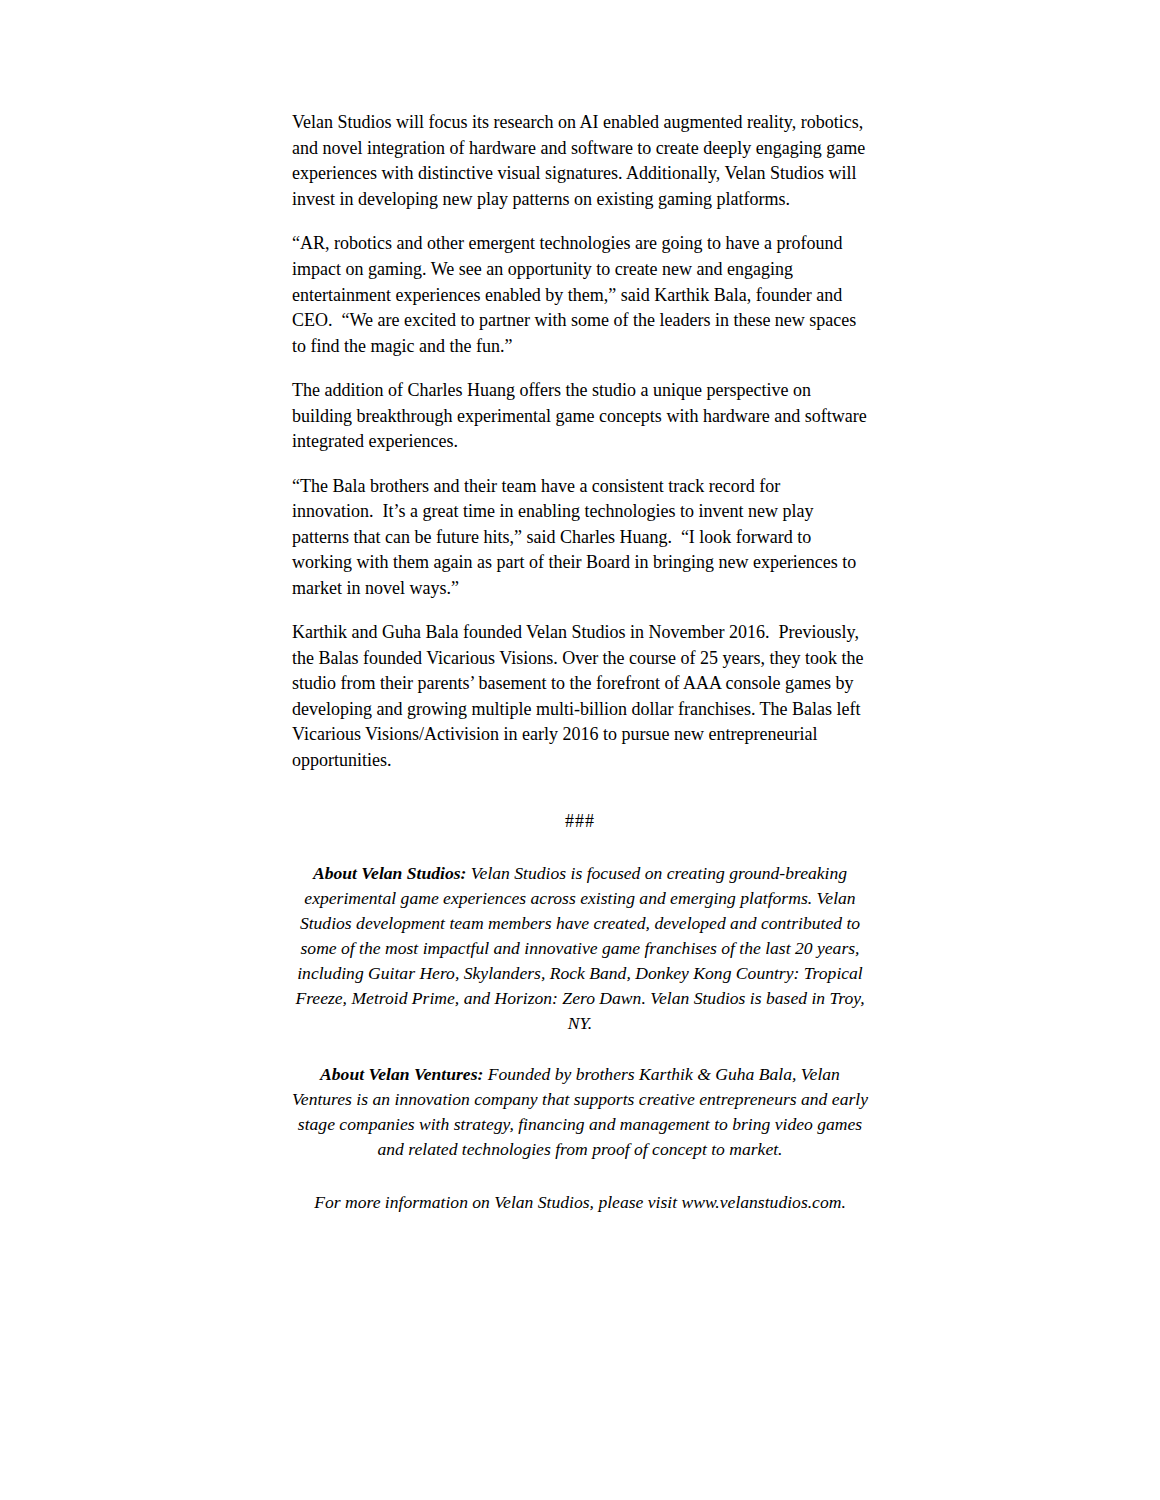Velan Studios will focus its research on AI enabled augmented reality, robotics, and novel integration of hardware and software to create deeply engaging game experiences with distinctive visual signatures. Additionally, Velan Studios will invest in developing new play patterns on existing gaming platforms.
“AR, robotics and other emergent technologies are going to have a profound impact on gaming. We see an opportunity to create new and engaging entertainment experiences enabled by them,” said Karthik Bala, founder and CEO. “We are excited to partner with some of the leaders in these new spaces to find the magic and the fun.”
The addition of Charles Huang offers the studio a unique perspective on building breakthrough experimental game concepts with hardware and software integrated experiences.
“The Bala brothers and their team have a consistent track record for innovation. It’s a great time in enabling technologies to invent new play patterns that can be future hits,” said Charles Huang. “I look forward to working with them again as part of their Board in bringing new experiences to market in novel ways.”
Karthik and Guha Bala founded Velan Studios in November 2016. Previously, the Balas founded Vicarious Visions. Over the course of 25 years, they took the studio from their parents’ basement to the forefront of AAA console games by developing and growing multiple multi-billion dollar franchises. The Balas left Vicarious Visions/Activision in early 2016 to pursue new entrepreneurial opportunities.
###
About Velan Studios: Velan Studios is focused on creating ground-breaking experimental game experiences across existing and emerging platforms. Velan Studios development team members have created, developed and contributed to some of the most impactful and innovative game franchises of the last 20 years, including Guitar Hero, Skylanders, Rock Band, Donkey Kong Country: Tropical Freeze, Metroid Prime, and Horizon: Zero Dawn. Velan Studios is based in Troy, NY.
About Velan Ventures: Founded by brothers Karthik & Guha Bala, Velan Ventures is an innovation company that supports creative entrepreneurs and early stage companies with strategy, financing and management to bring video games and related technologies from proof of concept to market.
For more information on Velan Studios, please visit www.velanstudios.com.